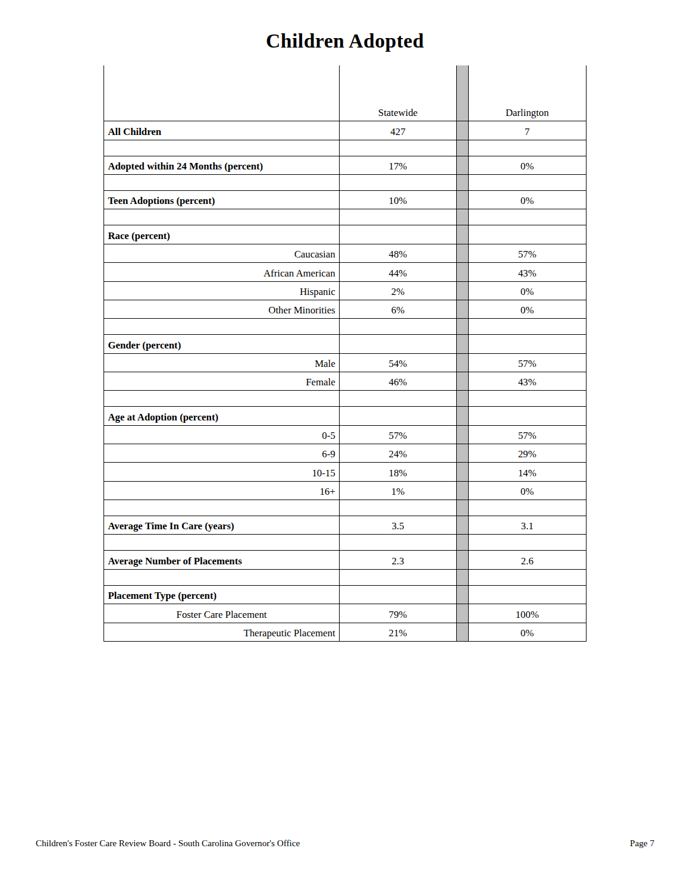Children Adopted
| | Statewide | | Darlington |
| All Children | 427 | | 7 |
| Adopted within 24 Months (percent) | 17% | | 0% |
| Teen Adoptions (percent) | 10% | | 0% |
| Race (percent) | | | |
| Caucasian | 48% | | 57% |
| African American | 44% | | 43% |
| Hispanic | 2% | | 0% |
| Other Minorities | 6% | | 0% |
| Gender (percent) | | | |
| Male | 54% | | 57% |
| Female | 46% | | 43% |
| Age at Adoption (percent) | | | |
| 0-5 | 57% | | 57% |
| 6-9 | 24% | | 29% |
| 10-15 | 18% | | 14% |
| 16+ | 1% | | 0% |
| Average Time In Care (years) | 3.5 | | 3.1 |
| Average Number of Placements | 2.3 | | 2.6 |
| Placement Type (percent) | | | |
| Foster Care Placement | 79% | | 100% |
| Therapeutic Placement | 21% | | 0% |
Children's Foster Care Review Board - South Carolina Governor's Office
Page 7